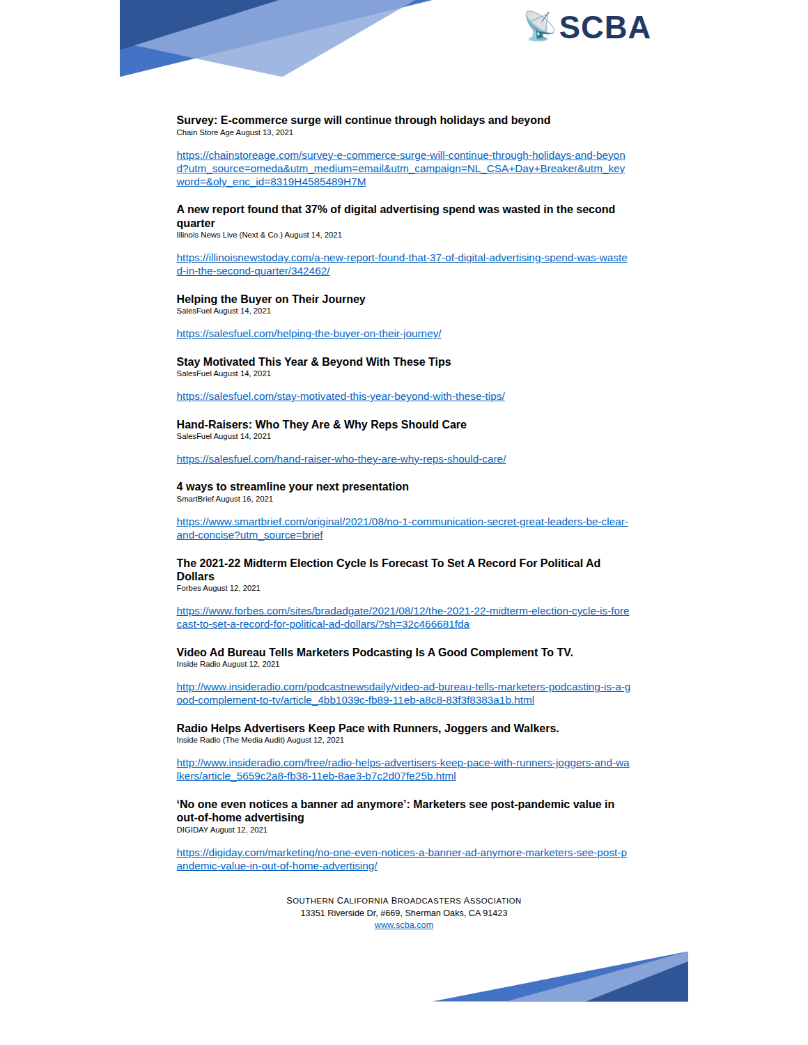📡SCBA
Survey: E-commerce surge will continue through holidays and beyond
Chain Store Age August 13, 2021
https://chainstoreage.com/survey-e-commerce-surge-will-continue-through-holidays-and-beyond?utm_source=omeda&utm_medium=email&utm_campaign=NL_CSA+Day+Breaker&utm_keyword=&oly_enc_id=8319H4585489H7M
A new report found that 37% of digital advertising spend was wasted in the second quarter
Illinois News Live (Next & Co.) August 14, 2021
https://illinoisnewstoday.com/a-new-report-found-that-37-of-digital-advertising-spend-was-wasted-in-the-second-quarter/342462/
Helping the Buyer on Their Journey
SalesFuel August 14, 2021
https://salesfuel.com/helping-the-buyer-on-their-journey/
Stay Motivated This Year & Beyond With These Tips
SalesFuel August 14, 2021
https://salesfuel.com/stay-motivated-this-year-beyond-with-these-tips/
Hand-Raisers: Who They Are & Why Reps Should Care
SalesFuel August 14, 2021
https://salesfuel.com/hand-raiser-who-they-are-why-reps-should-care/
4 ways to streamline your next presentation
SmartBrief August 16, 2021
https://www.smartbrief.com/original/2021/08/no-1-communication-secret-great-leaders-be-clear-and-concise?utm_source=brief
The 2021-22 Midterm Election Cycle Is Forecast To Set A Record For Political Ad Dollars
Forbes August 12, 2021
https://www.forbes.com/sites/bradadgate/2021/08/12/the-2021-22-midterm-election-cycle-is-forecast-to-set-a-record-for-political-ad-dollars/?sh=32c466681fda
Video Ad Bureau Tells Marketers Podcasting Is A Good Complement To TV.
Inside Radio August 12, 2021
http://www.insideradio.com/podcastnewsdaily/video-ad-bureau-tells-marketers-podcasting-is-a-good-complement-to-tv/article_4bb1039c-fb89-11eb-a8c8-83f3f8383a1b.html
Radio Helps Advertisers Keep Pace with Runners, Joggers and Walkers.
Inside Radio (The Media Audit) August 12, 2021
http://www.insideradio.com/free/radio-helps-advertisers-keep-pace-with-runners-joggers-and-walkers/article_5659c2a8-fb38-11eb-8ae3-b7c2d07fe25b.html
‘No one even notices a banner ad anymore’: Marketers see post-pandemic value in out-of-home advertising
DIGIDAY August 12, 2021
https://digiday.com/marketing/no-one-even-notices-a-banner-ad-anymore-marketers-see-post-pandemic-value-in-out-of-home-advertising/
SOUTHERN CALIFORNIA BROADCASTERS ASSOCIATION
13351 Riverside Dr, #669, Sherman Oaks, CA 91423
www.scba.com